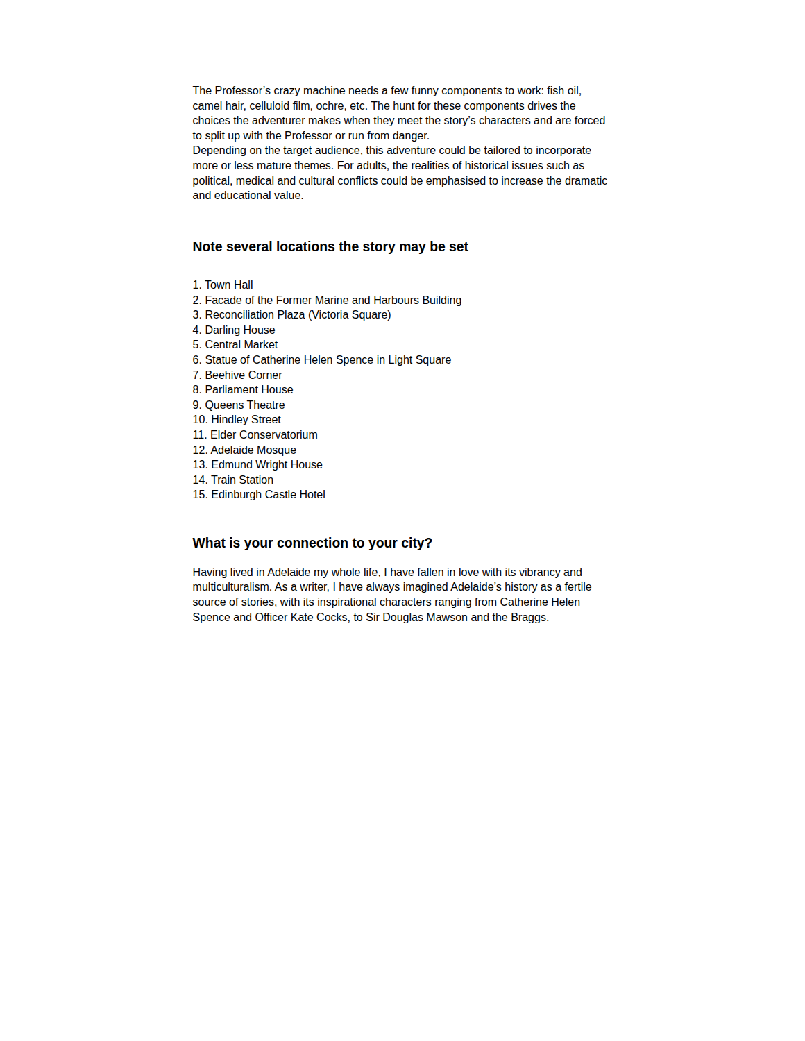The Professor’s crazy machine needs a few funny components to work: fish oil, camel hair, celluloid film, ochre, etc. The hunt for these components drives the choices the adventurer makes when they meet the story’s characters and are forced to split up with the Professor or run from danger.
Depending on the target audience, this adventure could be tailored to incorporate more or less mature themes. For adults, the realities of historical issues such as political, medical and cultural conflicts could be emphasised to increase the dramatic and educational value.
Note several locations the story may be set
1. Town Hall
2. Facade of the Former Marine and Harbours Building
3. Reconciliation Plaza (Victoria Square)
4. Darling House
5. Central Market
6. Statue of Catherine Helen Spence in Light Square
7. Beehive Corner
8. Parliament House
9. Queens Theatre
10. Hindley Street
11. Elder Conservatorium
12. Adelaide Mosque
13. Edmund Wright House
14. Train Station
15. Edinburgh Castle Hotel
What is your connection to your city?
Having lived in Adelaide my whole life, I have fallen in love with its vibrancy and multiculturalism. As a writer, I have always imagined Adelaide’s history as a fertile source of stories, with its inspirational characters ranging from Catherine Helen Spence and Officer Kate Cocks, to Sir Douglas Mawson and the Braggs.